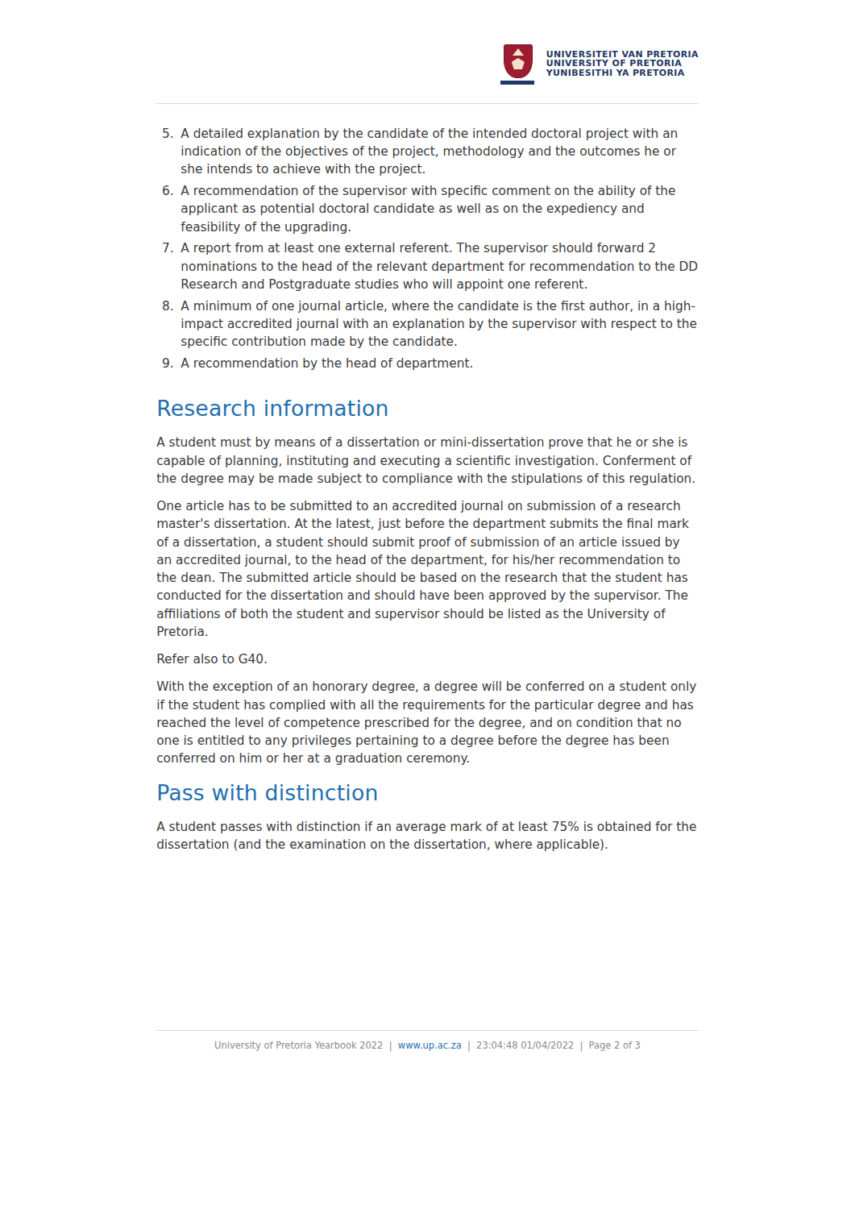UNIVERSITEIT VAN PRETORIA UNIVERSITY OF PRETORIA YUNIBESITHI YA PRETORIA
A detailed explanation by the candidate of the intended doctoral project with an indication of the objectives of the project, methodology and the outcomes he or she intends to achieve with the project.
A recommendation of the supervisor with specific comment on the ability of the applicant as potential doctoral candidate as well as on the expediency and feasibility of the upgrading.
A report from at least one external referent. The supervisor should forward 2 nominations to the head of the relevant department for recommendation to the DD Research and Postgraduate studies who will appoint one referent.
A minimum of one journal article, where the candidate is the first author, in a high-impact accredited journal with an explanation by the supervisor with respect to the specific contribution made by the candidate.
A recommendation by the head of department.
Research information
A student must by means of a dissertation or mini-dissertation prove that he or she is capable of planning, instituting and executing a scientific investigation. Conferment of the degree may be made subject to compliance with the stipulations of this regulation.
One article has to be submitted to an accredited journal on submission of a research master's dissertation. At the latest, just before the department submits the final mark of a dissertation, a student should submit proof of submission of an article issued by an accredited journal, to the head of the department, for his/her recommendation to the dean. The submitted article should be based on the research that the student has conducted for the dissertation and should have been approved by the supervisor. The affiliations of both the student and supervisor should be listed as the University of Pretoria.
Refer also to G40.
With the exception of an honorary degree, a degree will be conferred on a student only if the student has complied with all the requirements for the particular degree and has reached the level of competence prescribed for the degree, and on condition that no one is entitled to any privileges pertaining to a degree before the degree has been conferred on him or her at a graduation ceremony.
Pass with distinction
A student passes with distinction if an average mark of at least 75% is obtained for the dissertation (and the examination on the dissertation, where applicable).
University of Pretoria Yearbook 2022 | www.up.ac.za | 23:04:48 01/04/2022 | Page 2 of 3